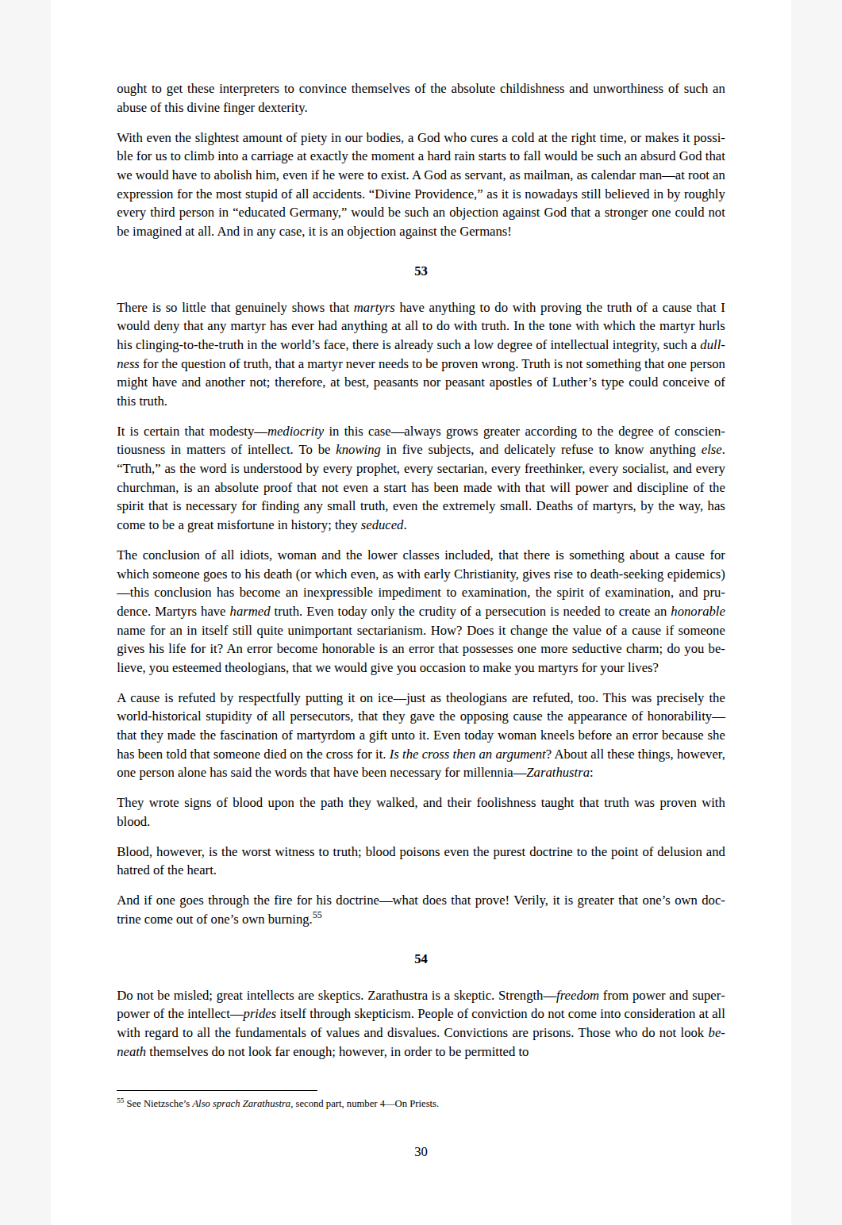ought to get these interpreters to convince themselves of the absolute childishness and unworthiness of such an abuse of this divine finger dexterity.
With even the slightest amount of piety in our bodies, a God who cures a cold at the right time, or makes it possible for us to climb into a carriage at exactly the moment a hard rain starts to fall would be such an absurd God that we would have to abolish him, even if he were to exist. A God as servant, as mailman, as calendar man—at root an expression for the most stupid of all accidents. “Divine Providence,” as it is nowadays still believed in by roughly every third person in “educated Germany,” would be such an objection against God that a stronger one could not be imagined at all. And in any case, it is an objection against the Germans!
53
There is so little that genuinely shows that martyrs have anything to do with proving the truth of a cause that I would deny that any martyr has ever had anything at all to do with truth. In the tone with which the martyr hurls his clinging-to-the-truth in the world’s face, there is already such a low degree of intellectual integrity, such a dullness for the question of truth, that a martyr never needs to be proven wrong. Truth is not something that one person might have and another not; therefore, at best, peasants nor peasant apostles of Luther’s type could conceive of this truth.
It is certain that modesty—mediocrity in this case—always grows greater according to the degree of conscientiousness in matters of intellect. To be knowing in five subjects, and delicately refuse to know anything else. “Truth,” as the word is understood by every prophet, every sectarian, every freethinker, every socialist, and every churchman, is an absolute proof that not even a start has been made with that will power and discipline of the spirit that is necessary for finding any small truth, even the extremely small. Deaths of martyrs, by the way, has come to be a great misfortune in history; they seduced.
The conclusion of all idiots, woman and the lower classes included, that there is something about a cause for which someone goes to his death (or which even, as with early Christianity, gives rise to death-seeking epidemics)—this conclusion has become an inexpressible impediment to examination, the spirit of examination, and prudence. Martyrs have harmed truth. Even today only the crudity of a persecution is needed to create an honorable name for an in itself still quite unimportant sectarianism. How? Does it change the value of a cause if someone gives his life for it? An error become honorable is an error that possesses one more seductive charm; do you believe, you esteemed theologians, that we would give you occasion to make you martyrs for your lives?
A cause is refuted by respectfully putting it on ice—just as theologians are refuted, too. This was precisely the world-historical stupidity of all persecutors, that they gave the opposing cause the appearance of honorability—that they made the fascination of martyrdom a gift unto it. Even today woman kneels before an error because she has been told that someone died on the cross for it. Is the cross then an argument? About all these things, however, one person alone has said the words that have been necessary for millennia—Zarathustra:
They wrote signs of blood upon the path they walked, and their foolishness taught that truth was proven with blood.
Blood, however, is the worst witness to truth; blood poisons even the purest doctrine to the point of delusion and hatred of the heart.
And if one goes through the fire for his doctrine—what does that prove! Verily, it is greater that one’s own doctrine come out of one’s own burning.55
54
Do not be misled; great intellects are skeptics. Zarathustra is a skeptic. Strength—freedom from power and superpower of the intellect—prides itself through skepticism. People of conviction do not come into consideration at all with regard to all the fundamentals of values and disvalues. Convictions are prisons. Those who do not look beneath themselves do not look far enough; however, in order to be permitted to
55 See Nietzsche’s Also sprach Zarathustra, second part, number 4—On Priests.
30